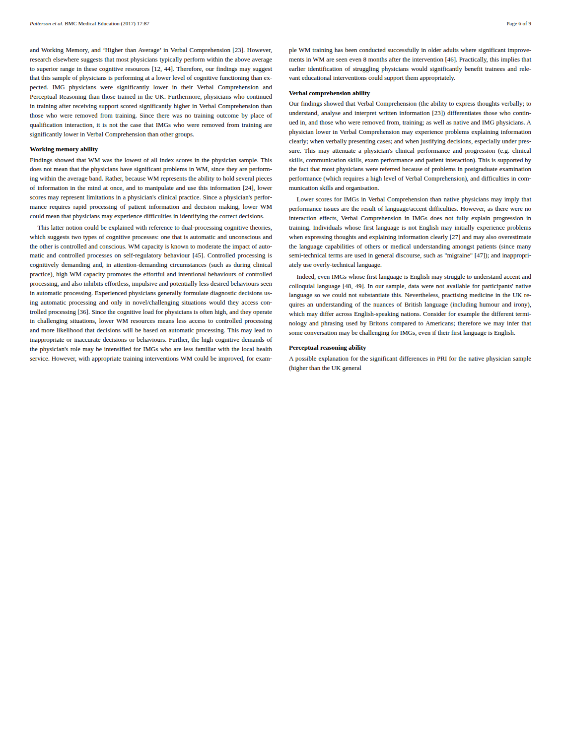Patterson et al. BMC Medical Education (2017) 17:87
Page 6 of 9
and Working Memory, and ‘Higher than Average’ in Verbal Comprehension [23]. However, research elsewhere suggests that most physicians typically perform within the above average to superior range in these cognitive resources [12, 44]. Therefore, our findings may suggest that this sample of physicians is performing at a lower level of cognitive functioning than expected. IMG physicians were significantly lower in their Verbal Comprehension and Perceptual Reasoning than those trained in the UK. Furthermore, physicians who continued in training after receiving support scored significantly higher in Verbal Comprehension than those who were removed from training. Since there was no training outcome by place of qualification interaction, it is not the case that IMGs who were removed from training are significantly lower in Verbal Comprehension than other groups.
Working memory ability
Findings showed that WM was the lowest of all index scores in the physician sample. This does not mean that the physicians have significant problems in WM, since they are performing within the average band. Rather, because WM represents the ability to hold several pieces of information in the mind at once, and to manipulate and use this information [24], lower scores may represent limitations in a physician's clinical practice. Since a physician's performance requires rapid processing of patient information and decision making, lower WM could mean that physicians may experience difficulties in identifying the correct decisions.
This latter notion could be explained with reference to dual-processing cognitive theories, which suggests two types of cognitive processes: one that is automatic and unconscious and the other is controlled and conscious. WM capacity is known to moderate the impact of automatic and controlled processes on self-regulatory behaviour [45]. Controlled processing is cognitively demanding and, in attention-demanding circumstances (such as during clinical practice), high WM capacity promotes the effortful and intentional behaviours of controlled processing, and also inhibits effortless, impulsive and potentially less desired behaviours seen in automatic processing. Experienced physicians generally formulate diagnostic decisions using automatic processing and only in novel/challenging situations would they access controlled processing [36]. Since the cognitive load for physicians is often high, and they operate in challenging situations, lower WM resources means less access to controlled processing and more likelihood that decisions will be based on automatic processing. This may lead to inappropriate or inaccurate decisions or behaviours. Further, the high cognitive demands of the physician's role may be intensified for IMGs who are less familiar with the local health service. However, with appropriate training interventions WM could be improved, for example WM training has been conducted successfully in older adults where significant improvements in WM are seen even 8 months after the intervention [46]. Practically, this implies that earlier identification of struggling physicians would significantly benefit trainees and relevant educational interventions could support them appropriately.
Verbal comprehension ability
Our findings showed that Verbal Comprehension (the ability to express thoughts verbally; to understand, analyse and interpret written information [23]) differentiates those who continued in, and those who were removed from, training; as well as native and IMG physicians. A physician lower in Verbal Comprehension may experience problems explaining information clearly; when verbally presenting cases; and when justifying decisions, especially under pressure. This may attenuate a physician's clinical performance and progression (e.g. clinical skills, communication skills, exam performance and patient interaction). This is supported by the fact that most physicians were referred because of problems in postgraduate examination performance (which requires a high level of Verbal Comprehension), and difficulties in communication skills and organisation.
Lower scores for IMGs in Verbal Comprehension than native physicians may imply that performance issues are the result of language/accent difficulties. However, as there were no interaction effects, Verbal Comprehension in IMGs does not fully explain progression in training. Individuals whose first language is not English may initially experience problems when expressing thoughts and explaining information clearly [27] and may also overestimate the language capabilities of others or medical understanding amongst patients (since many semi-technical terms are used in general discourse, such as "migraine" [47]); and inappropriately use overly-technical language.
Indeed, even IMGs whose first language is English may struggle to understand accent and colloquial language [48, 49]. In our sample, data were not available for participants' native language so we could not substantiate this. Nevertheless, practising medicine in the UK requires an understanding of the nuances of British language (including humour and irony), which may differ across English-speaking nations. Consider for example the different terminology and phrasing used by Britons compared to Americans; therefore we may infer that some conversation may be challenging for IMGs, even if their first language is English.
Perceptual reasoning ability
A possible explanation for the significant differences in PRI for the native physician sample (higher than the UK general